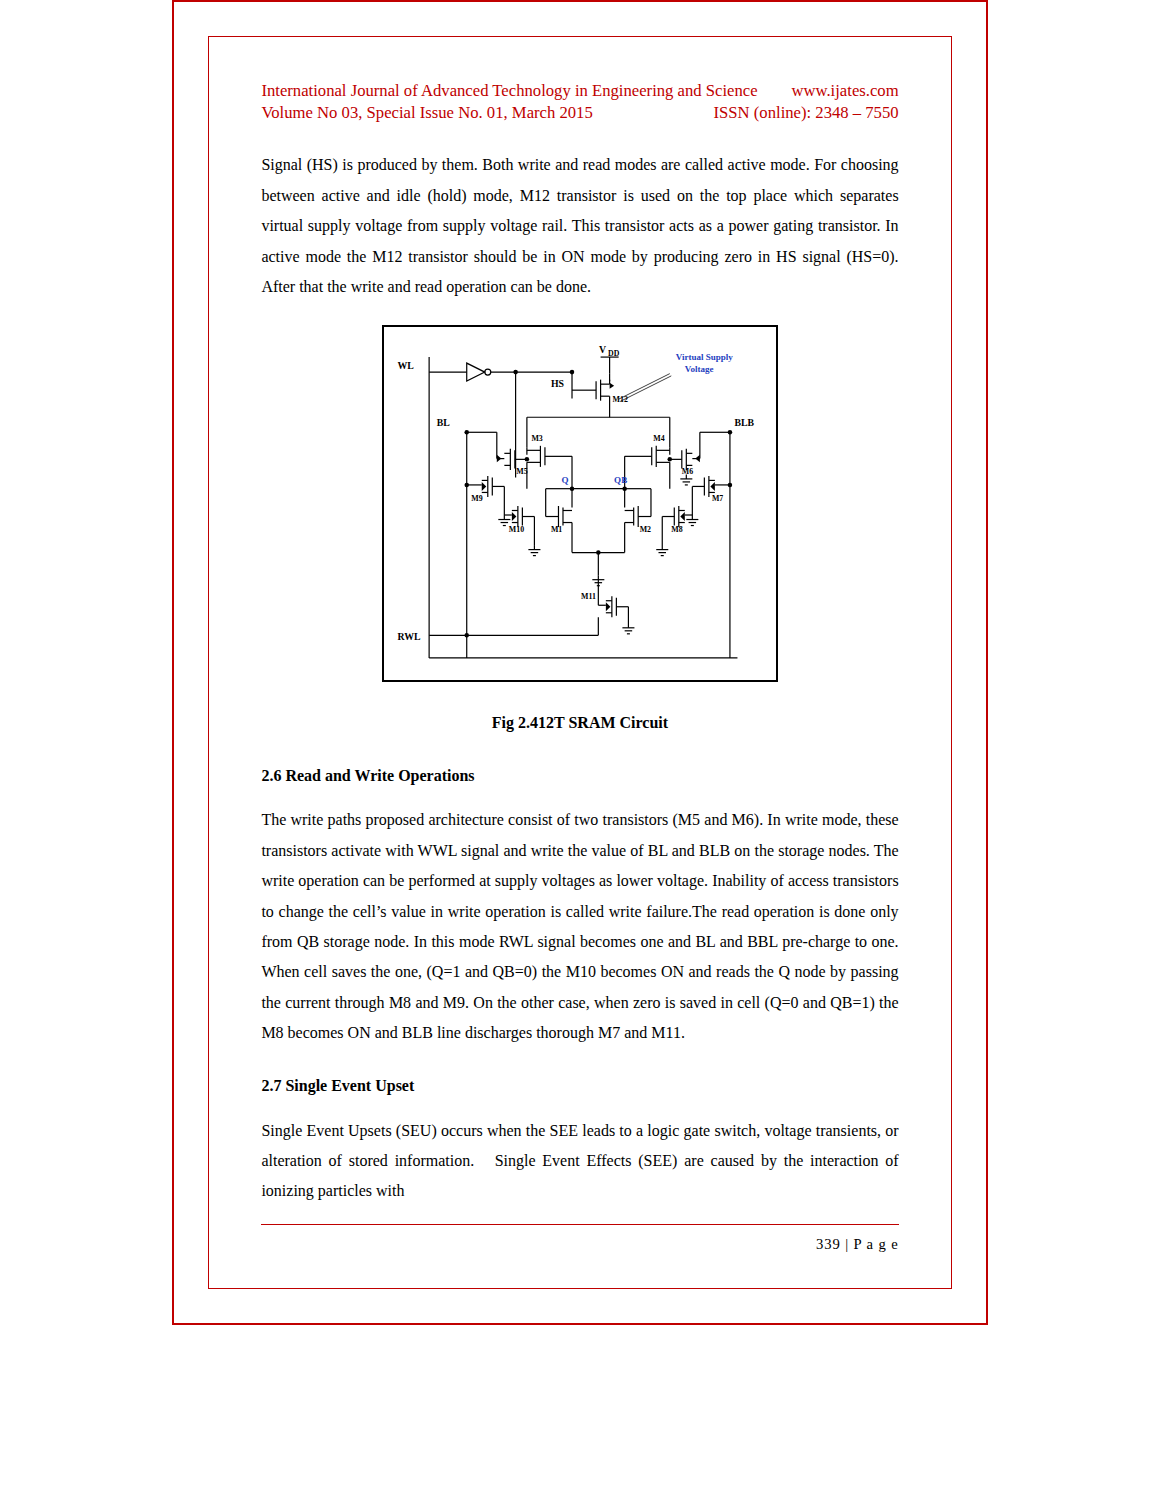International Journal of Advanced Technology in Engineering and Science www.ijates.com
Volume No 03, Special Issue No. 01, March 2015 ISSN (online): 2348 – 7550
Signal (HS) is produced by them. Both write and read modes are called active mode. For choosing between active and idle (hold) mode, M12 transistor is used on the top place which separates virtual supply voltage from supply voltage rail. This transistor acts as a power gating transistor. In active mode the M12 transistor should be in ON mode by producing zero in HS signal (HS=0). After that the write and read operation can be done.
WL RWL BL BLB V DD HS M12 M3 M4 M5 M6 M9 M7 M10 M8 M1 M2 M11 Q QB Virtual Supply Voltage
Fig 2.412T SRAM Circuit
2.6 Read and Write Operations
The write paths proposed architecture consist of two transistors (M5 and M6). In write mode, these transistors activate with WWL signal and write the value of BL and BLB on the storage nodes. The write operation can be performed at supply voltages as lower voltage. Inability of access transistors to change the cell’s value in write operation is called write failure.The read operation is done only from QB storage node. In this mode RWL signal becomes one and BL and BBL pre-charge to one. When cell saves the one, (Q=1 and QB=0) the M10 becomes ON and reads the Q node by passing the current through M8 and M9. On the other case, when zero is saved in cell (Q=0 and QB=1) the M8 becomes ON and BLB line discharges thorough M7 and M11.
2.7 Single Event Upset
Single Event Upsets (SEU) occurs when the SEE leads to a logic gate switch, voltage transients, or alteration of stored information. Single Event Effects (SEE) are caused by the interaction of ionizing particles with
339 | P a g e